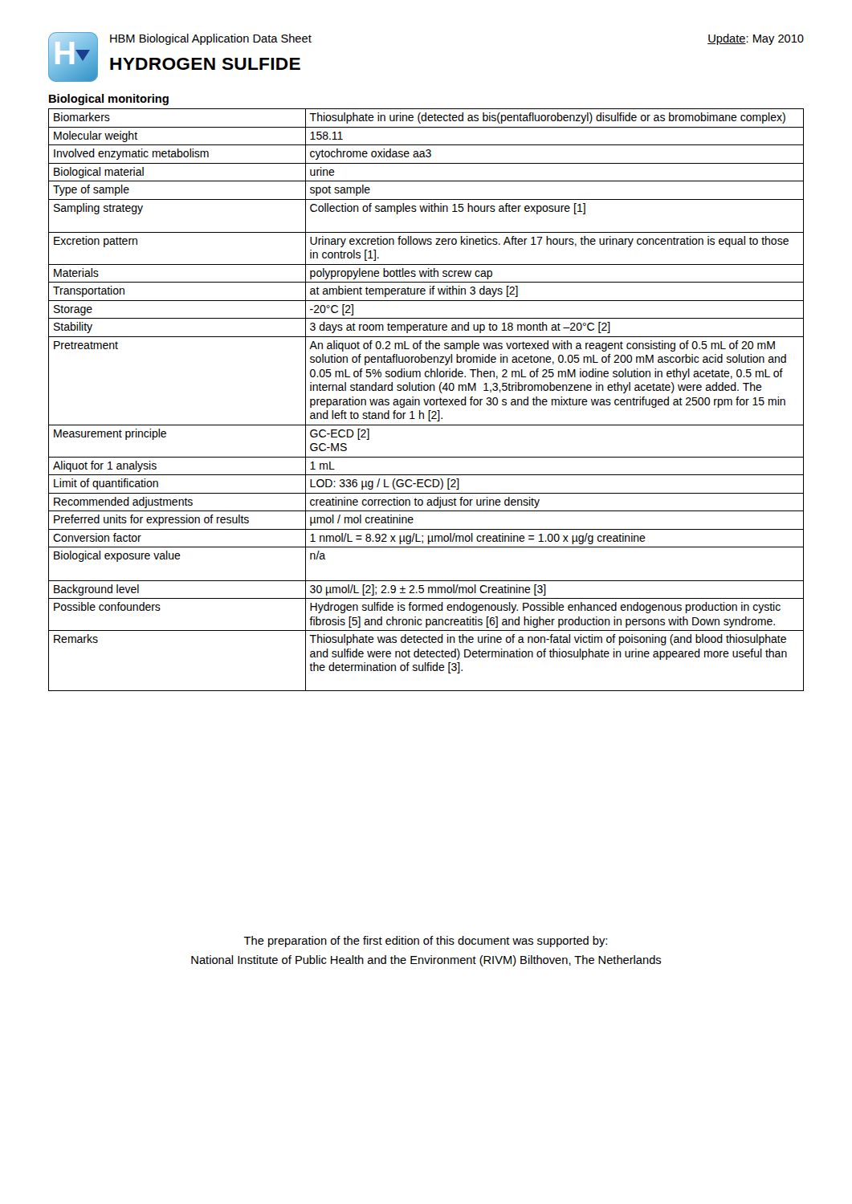HBM Biological Application Data Sheet Update: May 2010
HYDROGEN SULFIDE
Biological monitoring
| Biomarkers | Thiosulphate in urine (detected as bis(pentafluorobenzyl) disulfide or as bromobimane complex) |
| Molecular weight | 158.11 |
| Involved enzymatic metabolism | cytochrome oxidase aa3 |
| Biological material | urine |
| Type of sample | spot sample |
| Sampling strategy | Collection of samples within 15 hours after exposure [1] |
| Excretion pattern | Urinary excretion follows zero kinetics. After 17 hours, the urinary concentration is equal to those in controls [1]. |
| Materials | polypropylene bottles with screw cap |
| Transportation | at ambient temperature if within 3 days [2] |
| Storage | -20°C [2] |
| Stability | 3 days at room temperature and up to 18 month at –20°C [2] |
| Pretreatment | An aliquot of 0.2 mL of the sample was vortexed with a reagent consisting of 0.5 mL of 20 mM solution of pentafluorobenzyl bromide in acetone, 0.05 mL of 200 mM ascorbic acid solution and 0.05 mL of 5% sodium chloride. Then, 2 mL of 25 mM iodine solution in ethyl acetate, 0.5 mL of internal standard solution (40 mM 1,3,5tribromobenzene in ethyl acetate) were added. The preparation was again vortexed for 30 s and the mixture was centrifuged at 2500 rpm for 15 min and left to stand for 1 h [2]. |
| Measurement principle | GC-ECD [2] GC-MS |
| Aliquot for 1 analysis | 1 mL |
| Limit of quantification | LOD: 336 µg / L (GC-ECD) [2] |
| Recommended adjustments | creatinine correction to adjust for urine density |
| Preferred units for expression of results | µmol / mol creatinine |
| Conversion factor | 1 nmol/L = 8.92 x µg/L; µmol/mol creatinine = 1.00 x µg/g creatinine |
| Biological exposure value | n/a |
| Background level | 30 µmol/L [2]; 2.9 ± 2.5 mmol/mol Creatinine [3] |
| Possible confounders | Hydrogen sulfide is formed endogenously. Possible enhanced endogenous production in cystic fibrosis [5] and chronic pancreatitis [6] and higher production in persons with Down syndrome. |
| Remarks | Thiosulphate was detected in the urine of a non-fatal victim of poisoning (and blood thiosulphate and sulfide were not detected) Determination of thiosulphate in urine appeared more useful than the determination of sulfide [3]. |
The preparation of the first edition of this document was supported by:
National Institute of Public Health and the Environment (RIVM) Bilthoven, The Netherlands